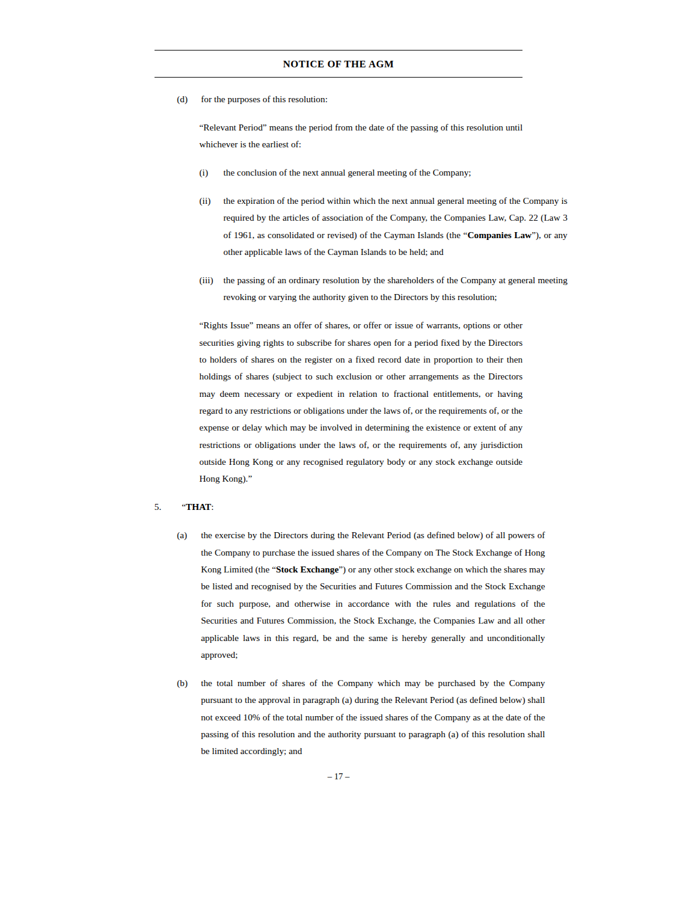NOTICE OF THE AGM
(d)
for the purposes of this resolution:
“Relevant Period” means the period from the date of the passing of this resolution until whichever is the earliest of:
(i)
the conclusion of the next annual general meeting of the Company;
(ii)
the expiration of the period within which the next annual general meeting of the Company is required by the articles of association of the Company, the Companies Law, Cap. 22 (Law 3 of 1961, as consolidated or revised) of the Cayman Islands (the “Companies Law”), or any other applicable laws of the Cayman Islands to be held; and
(iii)
the passing of an ordinary resolution by the shareholders of the Company at general meeting revoking or varying the authority given to the Directors by this resolution;
“Rights Issue” means an offer of shares, or offer or issue of warrants, options or other securities giving rights to subscribe for shares open for a period fixed by the Directors to holders of shares on the register on a fixed record date in proportion to their then holdings of shares (subject to such exclusion or other arrangements as the Directors may deem necessary or expedient in relation to fractional entitlements, or having regard to any restrictions or obligations under the laws of, or the requirements of, or the expense or delay which may be involved in determining the existence or extent of any restrictions or obligations under the laws of, or the requirements of, any jurisdiction outside Hong Kong or any recognised regulatory body or any stock exchange outside Hong Kong).”
5.
“THAT:
(a)
the exercise by the Directors during the Relevant Period (as defined below) of all powers of the Company to purchase the issued shares of the Company on The Stock Exchange of Hong Kong Limited (the “Stock Exchange”) or any other stock exchange on which the shares may be listed and recognised by the Securities and Futures Commission and the Stock Exchange for such purpose, and otherwise in accordance with the rules and regulations of the Securities and Futures Commission, the Stock Exchange, the Companies Law and all other applicable laws in this regard, be and the same is hereby generally and unconditionally approved;
(b)
the total number of shares of the Company which may be purchased by the Company pursuant to the approval in paragraph (a) during the Relevant Period (as defined below) shall not exceed 10% of the total number of the issued shares of the Company as at the date of the passing of this resolution and the authority pursuant to paragraph (a) of this resolution shall be limited accordingly; and
– 17 –